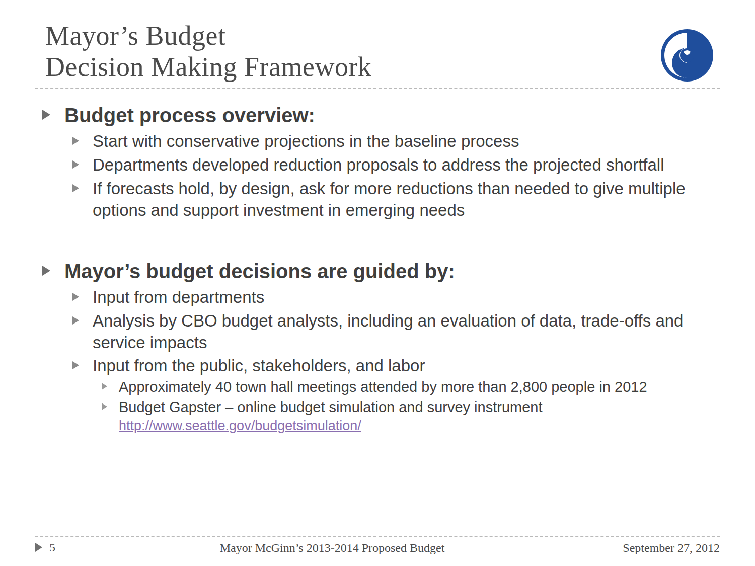Mayor’s Budget
Decision Making Framework
Budget process overview:
Start with conservative projections in the baseline process
Departments developed reduction proposals to address the projected shortfall
If forecasts hold, by design, ask for more reductions than needed to give multiple options and support investment in emerging needs
Mayor’s budget decisions are guided by:
Input from departments
Analysis by CBO budget analysts, including an evaluation of data, trade-offs and service impacts
Input from the public, stakeholders, and labor
Approximately 40 town hall meetings attended by more than 2,800 people in 2012
Budget Gapster – online budget simulation and survey instrument http://www.seattle.gov/budgetsimulation/
5
Mayor McGinn’s 2013-2014 Proposed Budget
September 27, 2012